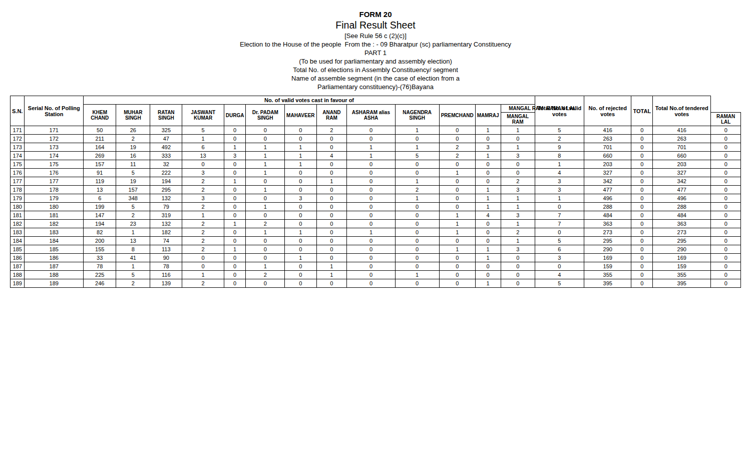FORM 20
Final Result Sheet
[See Rule 56 c (2)(c)]
Election to the House of the people From the : - 09 Bharatpur (sc) parliamentary Constituency
PART 1
(To be used for parliamentary and assembly election)
Total No. of elections in Assembly Constituency/ segment
Name of assemble segment (in the case of election from a
Parliamentary constituency)-(76)Bayana
| S.N. | Serial No. of Polling Station | No. of valid votes cast in favour of | Total No. of valid votes | No. of rejected votes | TOTAL | Total No.of tendered votes |
| --- | --- | --- | --- | --- | --- | --- |
| KHEM CHAND | MUHAR SINGH | RATAN SINGH | JASWANT KUMAR | DURGA | Dr. PADAM SINGH | MAHAVEER | ANAND RAM | ASHARAM alias ASHA | NAGENDRA SINGH | PREMCHAND | MAMRAJ | MANGAL RAM RAMAN LAL |
| MANGAL RAM | RAMAN LAL |
| 171 | 171 | 50 | 26 | 325 | 5 | 0 | 0 | 0 | 2 | 0 | 1 | 0 | 1 | 1 | 5 | 416 | 0 | 416 | 0 |
| 172 | 172 | 211 | 2 | 47 | 1 | 0 | 0 | 0 | 0 | 0 | 0 | 0 | 0 | 0 | 2 | 263 | 0 | 263 | 0 |
| 173 | 173 | 164 | 19 | 492 | 6 | 1 | 1 | 1 | 0 | 1 | 1 | 2 | 3 | 1 | 9 | 701 | 0 | 701 | 0 |
| 174 | 174 | 269 | 16 | 333 | 13 | 3 | 1 | 1 | 4 | 1 | 5 | 2 | 1 | 3 | 8 | 660 | 0 | 660 | 0 |
| 175 | 175 | 157 | 11 | 32 | 0 | 0 | 1 | 1 | 0 | 0 | 0 | 0 | 0 | 0 | 1 | 203 | 0 | 203 | 0 |
| 176 | 176 | 91 | 5 | 222 | 3 | 0 | 1 | 0 | 0 | 0 | 0 | 1 | 0 | 0 | 4 | 327 | 0 | 327 | 0 |
| 177 | 177 | 119 | 19 | 194 | 2 | 1 | 0 | 0 | 1 | 0 | 1 | 0 | 0 | 2 | 3 | 342 | 0 | 342 | 0 |
| 178 | 178 | 13 | 157 | 295 | 2 | 0 | 1 | 0 | 0 | 0 | 2 | 0 | 1 | 3 | 3 | 477 | 0 | 477 | 0 |
| 179 | 179 | 6 | 348 | 132 | 3 | 0 | 0 | 3 | 0 | 0 | 1 | 0 | 1 | 1 | 1 | 496 | 0 | 496 | 0 |
| 180 | 180 | 199 | 5 | 79 | 2 | 0 | 1 | 0 | 0 | 0 | 0 | 0 | 1 | 1 | 0 | 288 | 0 | 288 | 0 |
| 181 | 181 | 147 | 2 | 319 | 1 | 0 | 0 | 0 | 0 | 0 | 0 | 1 | 4 | 3 | 7 | 484 | 0 | 484 | 0 |
| 182 | 182 | 194 | 23 | 132 | 2 | 1 | 2 | 0 | 0 | 0 | 0 | 1 | 0 | 1 | 7 | 363 | 0 | 363 | 0 |
| 183 | 183 | 82 | 1 | 182 | 2 | 0 | 1 | 1 | 0 | 1 | 0 | 1 | 0 | 2 | 0 | 273 | 0 | 273 | 0 |
| 184 | 184 | 200 | 13 | 74 | 2 | 0 | 0 | 0 | 0 | 0 | 0 | 0 | 0 | 1 | 5 | 295 | 0 | 295 | 0 |
| 185 | 185 | 155 | 8 | 113 | 2 | 1 | 0 | 0 | 0 | 0 | 0 | 1 | 1 | 3 | 6 | 290 | 0 | 290 | 0 |
| 186 | 186 | 33 | 41 | 90 | 0 | 0 | 0 | 1 | 0 | 0 | 0 | 0 | 1 | 0 | 3 | 169 | 0 | 169 | 0 |
| 187 | 187 | 78 | 1 | 78 | 0 | 0 | 1 | 0 | 1 | 0 | 0 | 0 | 0 | 0 | 0 | 159 | 0 | 159 | 0 |
| 188 | 188 | 225 | 5 | 116 | 1 | 0 | 2 | 0 | 1 | 0 | 1 | 0 | 0 | 0 | 4 | 355 | 0 | 355 | 0 |
| 189 | 189 | 246 | 2 | 139 | 2 | 0 | 0 | 0 | 0 | 0 | 0 | 0 | 1 | 0 | 5 | 395 | 0 | 395 | 0 |